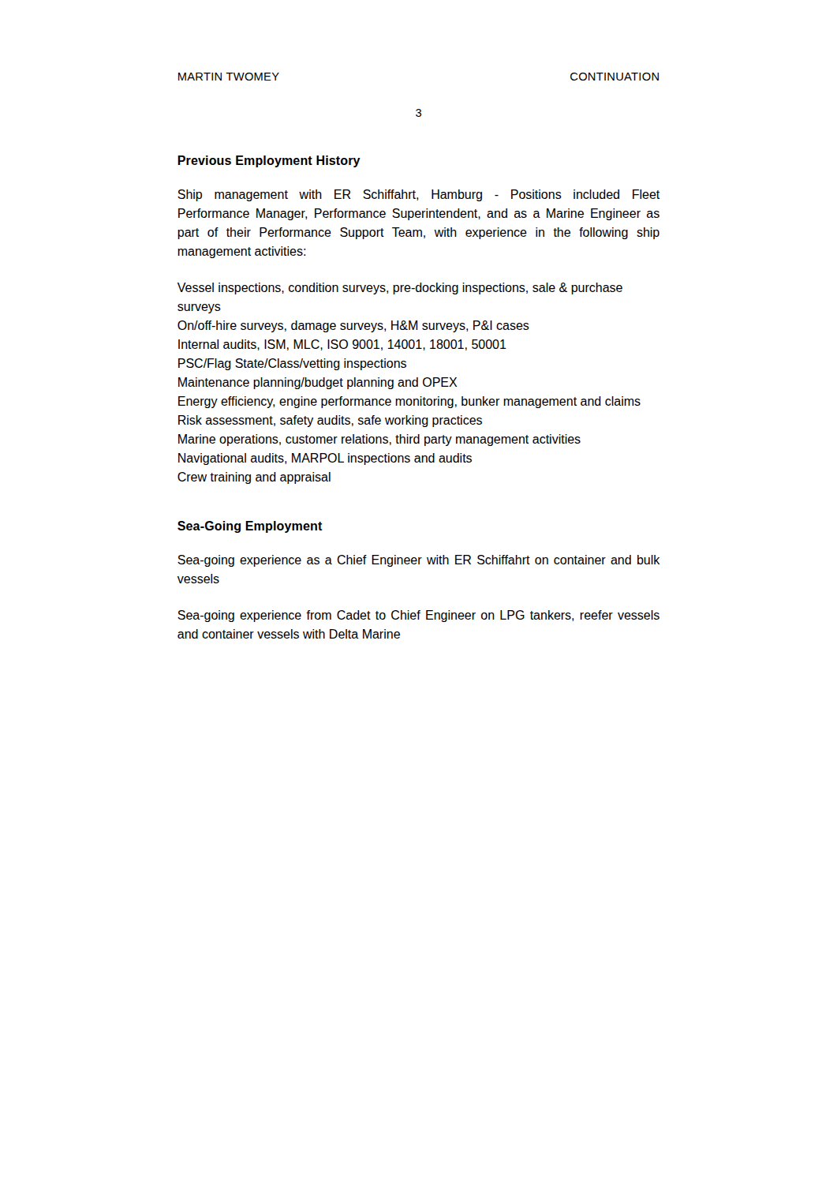MARTIN TWOMEY CONTINUATION
3
Previous Employment History
Ship management with ER Schiffahrt, Hamburg - Positions included Fleet Performance Manager, Performance Superintendent, and as a Marine Engineer as part of their Performance Support Team, with experience in the following ship management activities:
Vessel inspections, condition surveys, pre-docking inspections, sale & purchase surveys
On/off-hire surveys, damage surveys, H&M surveys, P&I cases
Internal audits, ISM, MLC, ISO 9001, 14001, 18001, 50001
PSC/Flag State/Class/vetting inspections
Maintenance planning/budget planning and OPEX
Energy efficiency, engine performance monitoring, bunker management and claims
Risk assessment, safety audits, safe working practices
Marine operations, customer relations, third party management activities
Navigational audits, MARPOL inspections and audits
Crew training and appraisal
Sea-Going Employment
Sea-going experience as a Chief Engineer with ER Schiffahrt on container and bulk vessels
Sea-going experience from Cadet to Chief Engineer on LPG tankers, reefer vessels and container vessels with Delta Marine